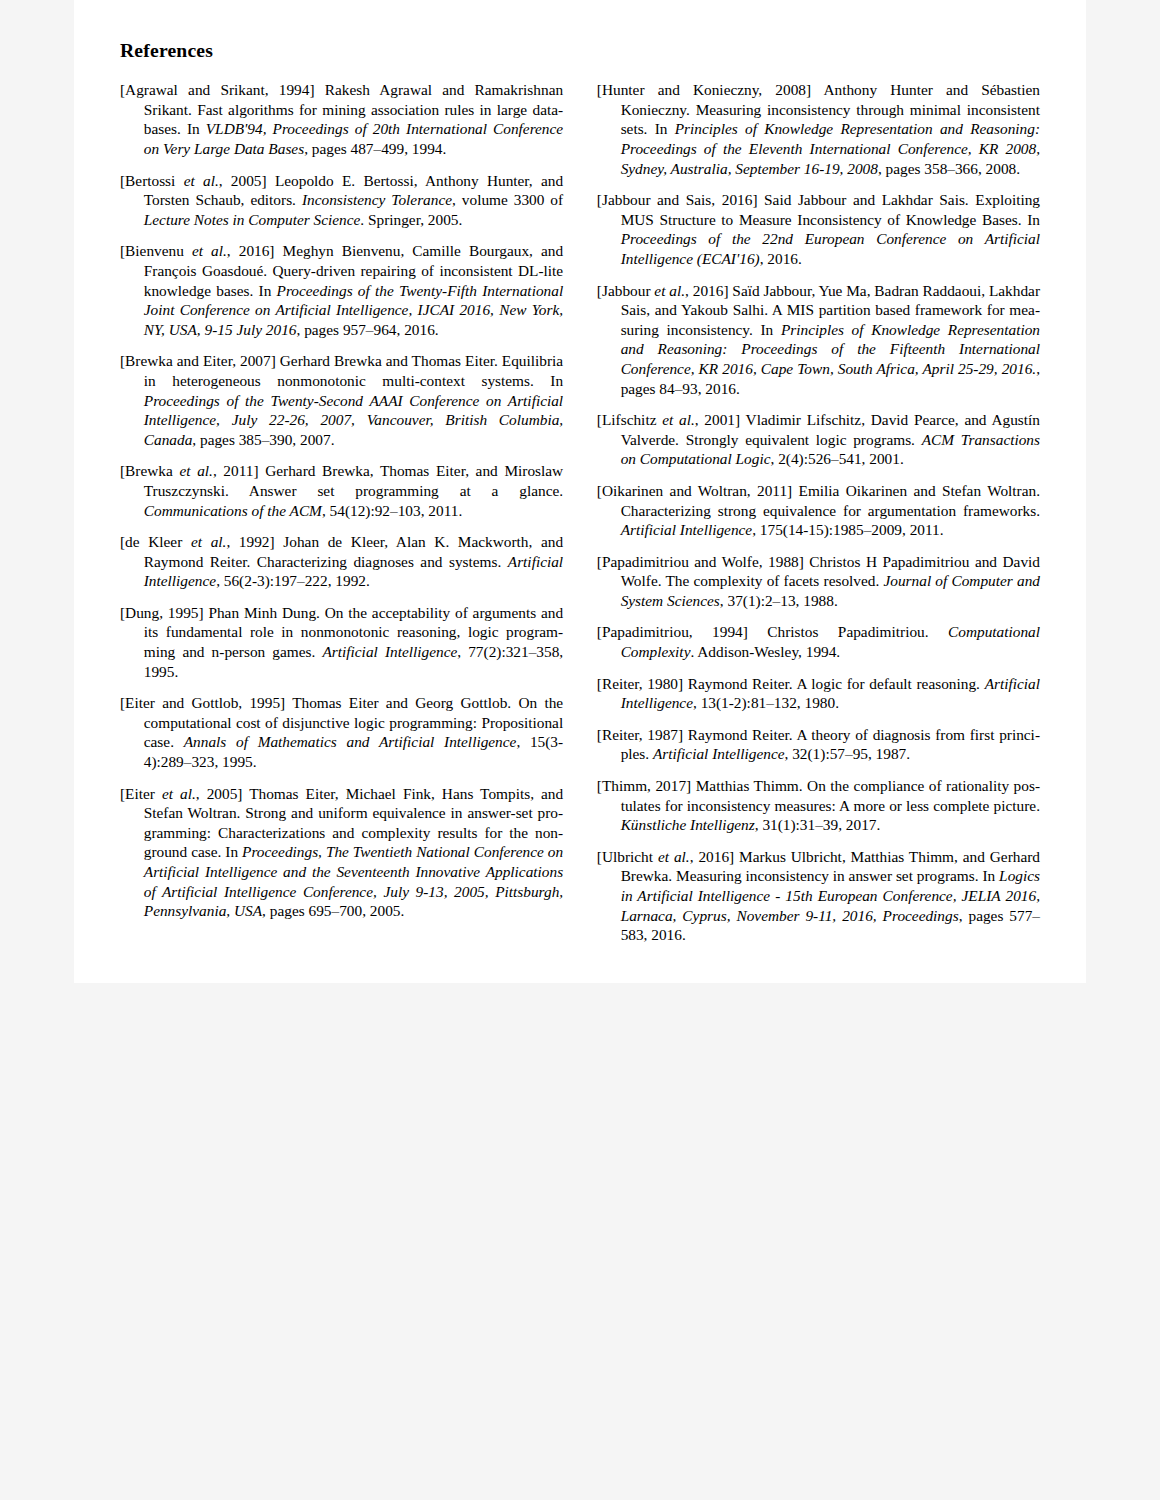References
[Agrawal and Srikant, 1994] Rakesh Agrawal and Ramakrishnan Srikant. Fast algorithms for mining association rules in large databases. In VLDB'94, Proceedings of 20th International Conference on Very Large Data Bases, pages 487–499, 1994.
[Bertossi et al., 2005] Leopoldo E. Bertossi, Anthony Hunter, and Torsten Schaub, editors. Inconsistency Tolerance, volume 3300 of Lecture Notes in Computer Science. Springer, 2005.
[Bienvenu et al., 2016] Meghyn Bienvenu, Camille Bourgaux, and François Goasdoué. Query-driven repairing of inconsistent DL-lite knowledge bases. In Proceedings of the Twenty-Fifth International Joint Conference on Artificial Intelligence, IJCAI 2016, New York, NY, USA, 9-15 July 2016, pages 957–964, 2016.
[Brewka and Eiter, 2007] Gerhard Brewka and Thomas Eiter. Equilibria in heterogeneous nonmonotonic multi-context systems. In Proceedings of the Twenty-Second AAAI Conference on Artificial Intelligence, July 22-26, 2007, Vancouver, British Columbia, Canada, pages 385–390, 2007.
[Brewka et al., 2011] Gerhard Brewka, Thomas Eiter, and Miroslaw Truszczynski. Answer set programming at a glance. Communications of the ACM, 54(12):92–103, 2011.
[de Kleer et al., 1992] Johan de Kleer, Alan K. Mackworth, and Raymond Reiter. Characterizing diagnoses and systems. Artificial Intelligence, 56(2-3):197–222, 1992.
[Dung, 1995] Phan Minh Dung. On the acceptability of arguments and its fundamental role in nonmonotonic reasoning, logic programming and n-person games. Artificial Intelligence, 77(2):321–358, 1995.
[Eiter and Gottlob, 1995] Thomas Eiter and Georg Gottlob. On the computational cost of disjunctive logic programming: Propositional case. Annals of Mathematics and Artificial Intelligence, 15(3-4):289–323, 1995.
[Eiter et al., 2005] Thomas Eiter, Michael Fink, Hans Tompits, and Stefan Woltran. Strong and uniform equivalence in answer-set programming: Characterizations and complexity results for the non-ground case. In Proceedings, The Twentieth National Conference on Artificial Intelligence and the Seventeenth Innovative Applications of Artificial Intelligence Conference, July 9-13, 2005, Pittsburgh, Pennsylvania, USA, pages 695–700, 2005.
[Hunter and Konieczny, 2008] Anthony Hunter and Sébastien Konieczny. Measuring inconsistency through minimal inconsistent sets. In Principles of Knowledge Representation and Reasoning: Proceedings of the Eleventh International Conference, KR 2008, Sydney, Australia, September 16-19, 2008, pages 358–366, 2008.
[Jabbour and Sais, 2016] Said Jabbour and Lakhdar Sais. Exploiting MUS Structure to Measure Inconsistency of Knowledge Bases. In Proceedings of the 22nd European Conference on Artificial Intelligence (ECAI'16), 2016.
[Jabbour et al., 2016] Saïd Jabbour, Yue Ma, Badran Raddaoui, Lakhdar Sais, and Yakoub Salhi. A MIS partition based framework for measuring inconsistency. In Principles of Knowledge Representation and Reasoning: Proceedings of the Fifteenth International Conference, KR 2016, Cape Town, South Africa, April 25-29, 2016., pages 84–93, 2016.
[Lifschitz et al., 2001] Vladimir Lifschitz, David Pearce, and Agustín Valverde. Strongly equivalent logic programs. ACM Transactions on Computational Logic, 2(4):526–541, 2001.
[Oikarinen and Woltran, 2011] Emilia Oikarinen and Stefan Woltran. Characterizing strong equivalence for argumentation frameworks. Artificial Intelligence, 175(14-15):1985–2009, 2011.
[Papadimitriou and Wolfe, 1988] Christos H Papadimitriou and David Wolfe. The complexity of facets resolved. Journal of Computer and System Sciences, 37(1):2–13, 1988.
[Papadimitriou, 1994] Christos Papadimitriou. Computational Complexity. Addison-Wesley, 1994.
[Reiter, 1980] Raymond Reiter. A logic for default reasoning. Artificial Intelligence, 13(1-2):81–132, 1980.
[Reiter, 1987] Raymond Reiter. A theory of diagnosis from first principles. Artificial Intelligence, 32(1):57–95, 1987.
[Thimm, 2017] Matthias Thimm. On the compliance of rationality postulates for inconsistency measures: A more or less complete picture. Künstliche Intelligenz, 31(1):31–39, 2017.
[Ulbricht et al., 2016] Markus Ulbricht, Matthias Thimm, and Gerhard Brewka. Measuring inconsistency in answer set programs. In Logics in Artificial Intelligence - 15th European Conference, JELIA 2016, Larnaca, Cyprus, November 9-11, 2016, Proceedings, pages 577–583, 2016.